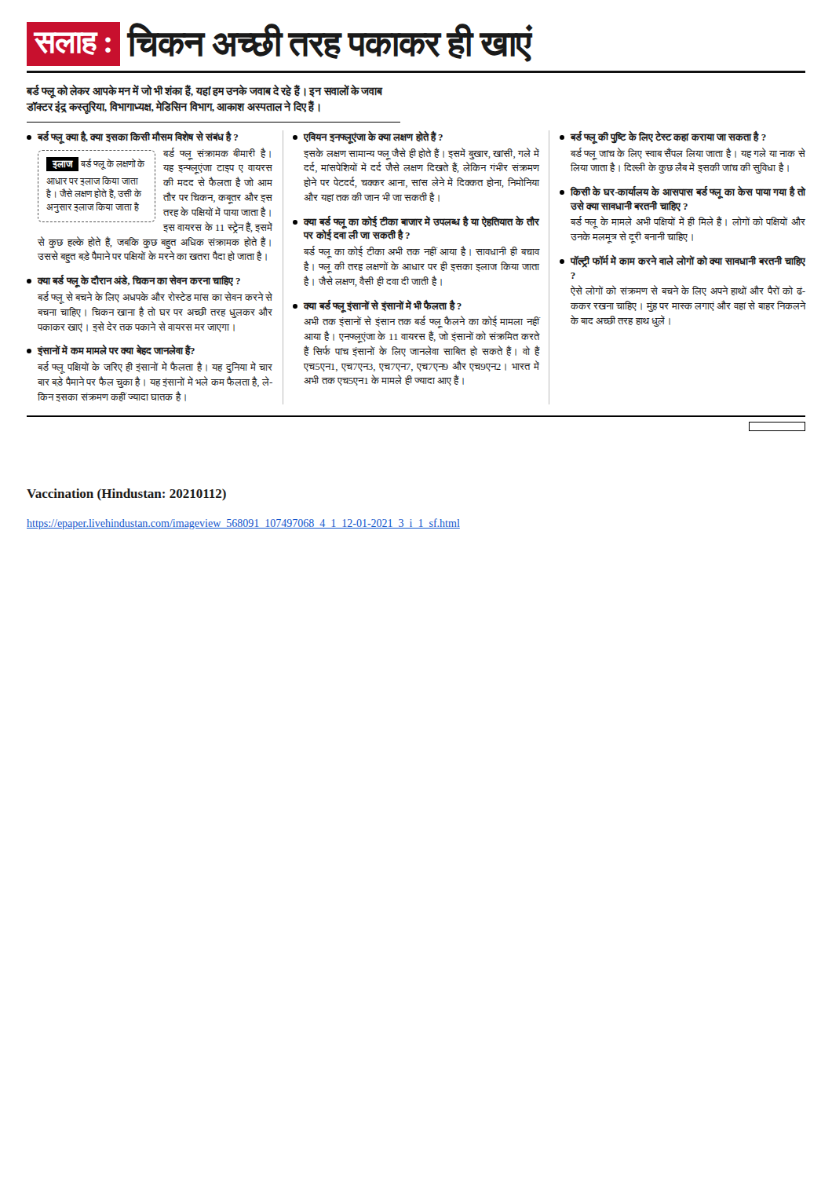सलाह :
चिकन अच्छी तरह पकाकर ही खाएं
बर्ड फ्लू को लेकर आपके मन में जो भी शंका हैं, यहां हम उनके जवाब दे रहे हैं। इन सवालों के जवाब डॉक्टर इंद्र कस्तूरिया, विभागाध्यक्ष, मेडिसिन विभाग, आकाश अस्पताल ने दिए हैं।
बर्ड फ्लू क्या है, क्या इसका किसी मौसम विशेष से संबंध है ?
इलाज बर्ड फ्लू के लक्षणों के आधार पर इलाज किया जाता है। जैसे लक्षण होते हैं, उसी के अनुसार इलाज किया जाता है
बर्ड फ्लू संक्रामक बीमारी है। यह इन्फ्लूएंजा टाइप ए वायरस की मदद से फैलता है जो आम तौर पर चिकन, कबूतर और इस तरह के पक्षियों में पाया जाता है। इस वायरस के 11 स्ट्रेन हैं, इसमें से कुछ हल्के होते हैं, जबकि कुछ बहुत अधिक संक्रामक होते हैं। उससे बहुत बड़े पैमाने पर पक्षियों के मरने का खतरा पैदा हो जाता है।
क्या बर्ड फ्लू के दौरान अंडे, चिकन का सेवन करना चाहिए ?
बर्ड फ्लू से बचने के लिए अधपके और रोस्टेड मांस का सेवन करने से बचना चाहिए। चिकन खाना है तो घर पर अच्छी तरह धुलकर और पकाकर खाएं। इसे देर तक पकाने से वायरस मर जाएगा।
इंसानों में कम मामले पर क्या बेहद जानलेवा हैं?
बर्ड फ्लू पक्षियों के जरिए ही इंसानों में फैलता है। यह दुनिया में चार बार बड़े पैमाने पर फैल चुका है। यह इंसानों में भले कम फैलता है, लेकिन इसका संक्रमण कहीं ज्यादा घातक है।
एवियन इनफ्लूएंजा के क्या लक्षण होते हैं ?
इसके लक्षण सामान्य फ्लू जैसे ही होते हैं। इसमें बुखार, खांसी, गले में दर्द, मांसपेशियों में दर्द जैसे लक्षण दिखते हैं, लेकिन गंभीर संक्रमण होने पर पेटदर्द, चक्कर आना, सांस लेने में दिक्कत होना, निमोनिया और यहां तक की जान भी जा सकती है।
क्या बर्ड फ्लू का कोई टीका बाजार में उपलब्ध है या ऐहतियात के तौर पर कोई दवा ली जा सकती है ?
बर्ड फ्लू का कोई टीका अभी तक नहीं आया है। सावधानी ही बचाव है। फ्लू की तरह लक्षणों के आधार पर ही इसका इलाज किया जाता है। जैसे लक्षण, वैसी ही दवा दी जाती है।
क्या बर्ड फ्लू इंसानों से इंसानों में भी फैलता है ?
अभी तक इंसानों से इंसान तक बर्ड फ्लू फैलने का कोई मामला नहीं आया है। एनफ्लूएंजा के 11 वायरस हैं, जो इंसानों को संक्रमित करते हैं सिर्फ पांच इंसानों के लिए जानलेवा साबित हो सकते हैं। वो हैं एच5एन1, एच7एन3, एच7एन7, एच7एन9 और एच9एन2। भारत में अभी तक एच5एन1 के मामले ही ज्यादा आए हैं।
बर्ड फ्लू की पुष्टि के लिए टेस्ट कहां कराया जा सकता है ?
बर्ड फ्लू जांच के लिए स्वाब सैंपल लिया जाता है। यह गले या नाक से लिया जाता है। दिल्ली के कुछ लैब में इसकी जांच की सुविधा है।
किसी के घर-कार्यालय के आसपास बर्ड फ्लू का केस पाया गया है तो उसे क्या सावधानी बरतनी चाहिए ?
बर्ड फ्लू के मामले अभी पक्षियों में ही मिले हैं। लोगों को पक्षियों और उनके मलमूत्र से दूरी बनानी चाहिए।
पॉल्ट्री फॉर्म में काम करने वाले लोगों को क्या सावधानी बरतनी चाहिए ?
ऐसे लोगों को संक्रमण से बचने के लिए अपने हाथों और पैरों को ढंककर रखना चाहिए। मुंह पर मास्क लगाएं और वहां से बाहर निकलने के बाद अच्छी तरह हाथ धुलें।
Vaccination (Hindustan: 20210112)
https://epaper.livehindustan.com/imageview_568091_107497068_4_1_12-01-2021_3_i_1_sf.html